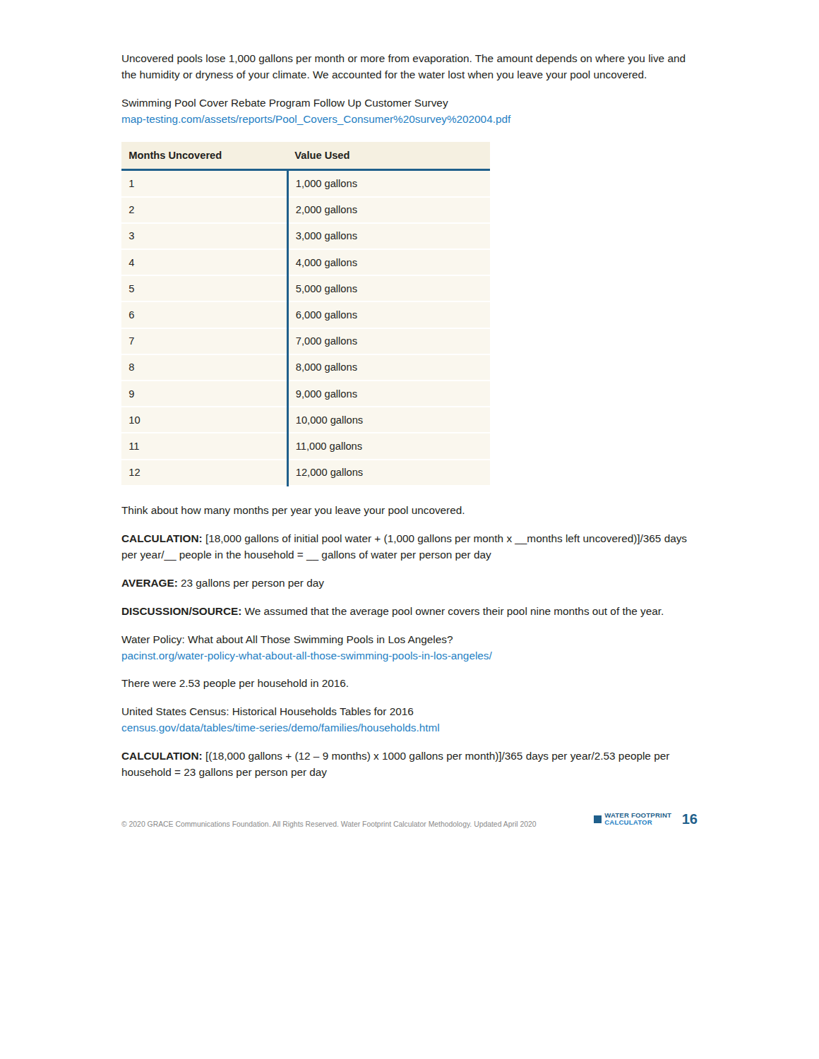Uncovered pools lose 1,000 gallons per month or more from evaporation. The amount depends on where you live and the humidity or dryness of your climate. We accounted for the water lost when you leave your pool uncovered.
Swimming Pool Cover Rebate Program Follow Up Customer Survey
map-testing.com/assets/reports/Pool_Covers_Consumer%20survey%202004.pdf
| Months Uncovered | Value Used |
| --- | --- |
| 1 | 1,000 gallons |
| 2 | 2,000 gallons |
| 3 | 3,000 gallons |
| 4 | 4,000 gallons |
| 5 | 5,000 gallons |
| 6 | 6,000 gallons |
| 7 | 7,000 gallons |
| 8 | 8,000 gallons |
| 9 | 9,000 gallons |
| 10 | 10,000 gallons |
| 11 | 11,000 gallons |
| 12 | 12,000 gallons |
Think about how many months per year you leave your pool uncovered.
CALCULATION: [18,000 gallons of initial pool water + (1,000 gallons per month x __months left uncovered)]/365 days per year/__ people in the household = __ gallons of water per person per day
AVERAGE: 23 gallons per person per day
DISCUSSION/SOURCE: We assumed that the average pool owner covers their pool nine months out of the year.
Water Policy: What about All Those Swimming Pools in Los Angeles?
pacinst.org/water-policy-what-about-all-those-swimming-pools-in-los-angeles/
There were 2.53 people per household in 2016.
United States Census: Historical Households Tables for 2016
census.gov/data/tables/time-series/demo/families/households.html
CALCULATION: [(18,000 gallons + (12 – 9 months) x 1000 gallons per month)]/365 days per year/2.53 people per household = 23 gallons per person per day
© 2020 GRACE Communications Foundation. All Rights Reserved. Water Footprint Calculator Methodology. Updated April 2020
WATER FOOTPRINT CALCULATOR 16